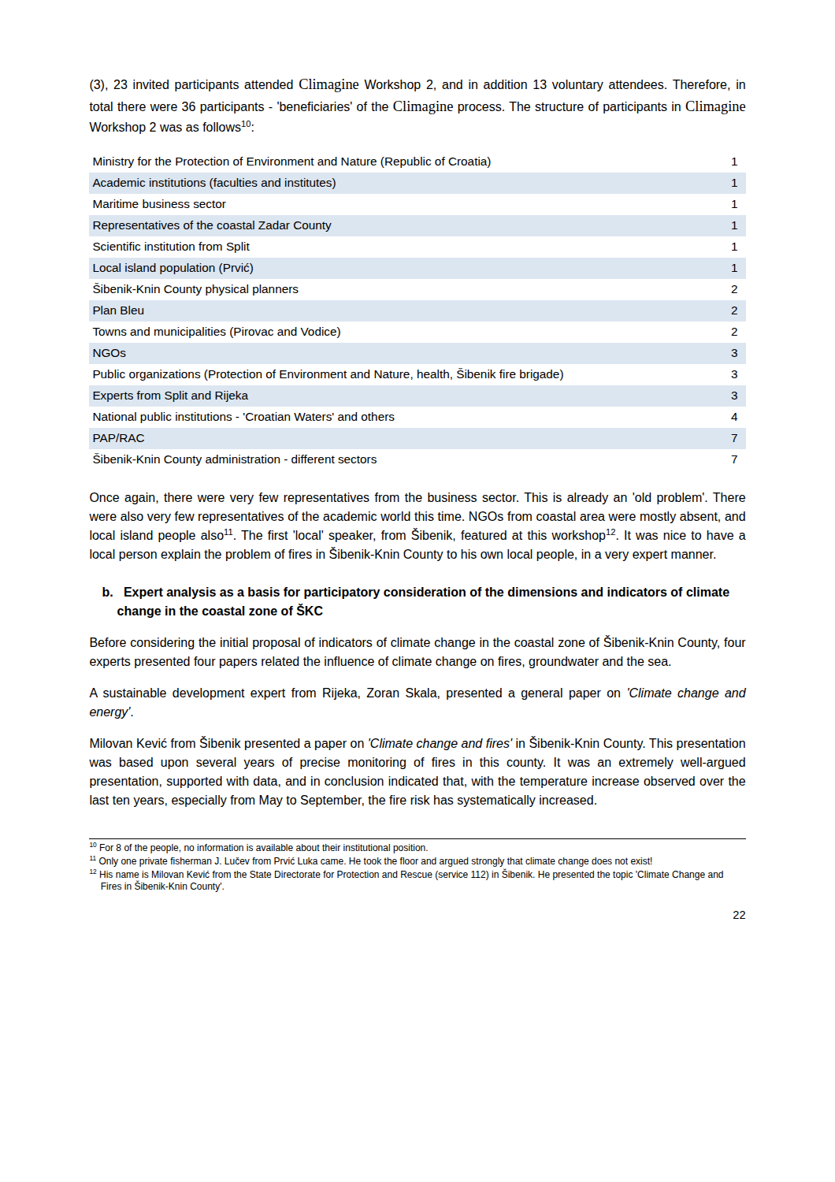(3), 23 invited participants attended Climagine Workshop 2, and in addition 13 voluntary attendees. Therefore, in total there were 36 participants - 'beneficiaries' of the Climagine process. The structure of participants in Climagine Workshop 2 was as follows10:
| Ministry for the Protection of Environment and Nature (Republic of Croatia) | 1 |
| Academic institutions (faculties and institutes) | 1 |
| Maritime business sector | 1 |
| Representatives of the coastal Zadar County | 1 |
| Scientific institution from Split | 1 |
| Local island population (Prvić) | 1 |
| Šibenik-Knin County physical planners | 2 |
| Plan Bleu | 2 |
| Towns and municipalities (Pirovac and Vodice) | 2 |
| NGOs | 3 |
| Public organizations (Protection of Environment and Nature, health, Šibenik fire brigade) | 3 |
| Experts from Split and Rijeka | 3 |
| National public institutions - 'Croatian Waters' and others | 4 |
| PAP/RAC | 7 |
| Šibenik-Knin County administration - different sectors | 7 |
Once again, there were very few representatives from the business sector. This is already an 'old problem'. There were also very few representatives of the academic world this time. NGOs from coastal area were mostly absent, and local island people also11. The first 'local' speaker, from Šibenik, featured at this workshop12. It was nice to have a local person explain the problem of fires in Šibenik-Knin County to his own local people, in a very expert manner.
b. Expert analysis as a basis for participatory consideration of the dimensions and indicators of climate change in the coastal zone of ŠKC
Before considering the initial proposal of indicators of climate change in the coastal zone of Šibenik-Knin County, four experts presented four papers related the influence of climate change on fires, groundwater and the sea.
A sustainable development expert from Rijeka, Zoran Skala, presented a general paper on 'Climate change and energy'.
Milovan Kević from Šibenik presented a paper on 'Climate change and fires' in Šibenik-Knin County. This presentation was based upon several years of precise monitoring of fires in this county. It was an extremely well-argued presentation, supported with data, and in conclusion indicated that, with the temperature increase observed over the last ten years, especially from May to September, the fire risk has systematically increased.
10 For 8 of the people, no information is available about their institutional position.
11 Only one private fisherman J. Lučev from Prvić Luka came. He took the floor and argued strongly that climate change does not exist!
12 His name is Milovan Kević from the State Directorate for Protection and Rescue (service 112) in Šibenik. He presented the topic 'Climate Change and Fires in Šibenik-Knin County'.
22